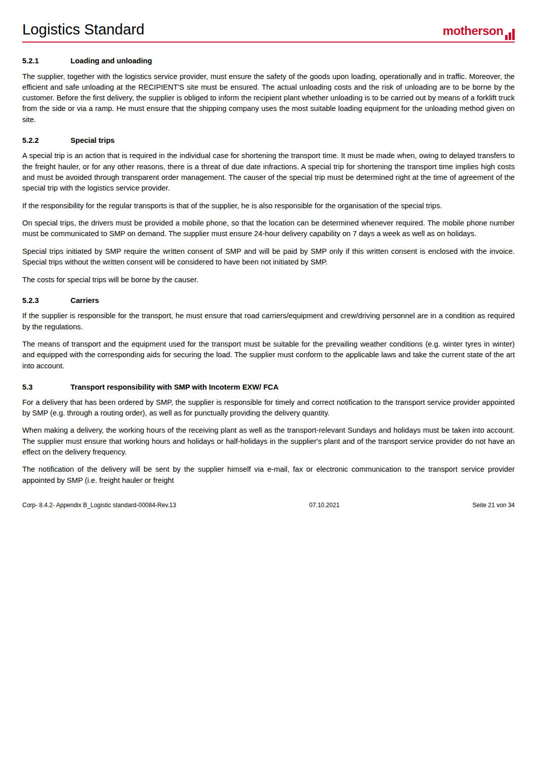Logistics Standard
motherson
5.2.1 Loading and unloading
The supplier, together with the logistics service provider, must ensure the safety of the goods upon loading, operationally and in traffic. Moreover, the efficient and safe unloading at the RECIPIENT'S site must be ensured. The actual unloading costs and the risk of unloading are to be borne by the customer. Before the first delivery, the supplier is obliged to inform the recipient plant whether unloading is to be carried out by means of a forklift truck from the side or via a ramp. He must ensure that the shipping company uses the most suitable loading equipment for the unloading method given on site.
5.2.2 Special trips
A special trip is an action that is required in the individual case for shortening the transport time. It must be made when, owing to delayed transfers to the freight hauler, or for any other reasons, there is a threat of due date infractions. A special trip for shortening the transport time implies high costs and must be avoided through transparent order management. The causer of the special trip must be determined right at the time of agreement of the special trip with the logistics service provider.
If the responsibility for the regular transports is that of the supplier, he is also responsible for the organisation of the special trips.
On special trips, the drivers must be provided a mobile phone, so that the location can be determined whenever required. The mobile phone number must be communicated to SMP on demand. The supplier must ensure 24-hour delivery capability on 7 days a week as well as on holidays.
Special trips initiated by SMP require the written consent of SMP and will be paid by SMP only if this written consent is enclosed with the invoice. Special trips without the written consent will be considered to have been not initiated by SMP.
The costs for special trips will be borne by the causer.
5.2.3 Carriers
If the supplier is responsible for the transport, he must ensure that road carriers/equipment and crew/driving personnel are in a condition as required by the regulations.
The means of transport and the equipment used for the transport must be suitable for the prevailing weather conditions (e.g. winter tyres in winter) and equipped with the corresponding aids for securing the load. The supplier must conform to the applicable laws and take the current state of the art into account.
5.3 Transport responsibility with SMP with Incoterm EXW/ FCA
For a delivery that has been ordered by SMP, the supplier is responsible for timely and correct notification to the transport service provider appointed by SMP (e.g. through a routing order), as well as for punctually providing the delivery quantity.
When making a delivery, the working hours of the receiving plant as well as the transport-relevant Sundays and holidays must be taken into account. The supplier must ensure that working hours and holidays or half-holidays in the supplier's plant and of the transport service provider do not have an effect on the delivery frequency.
The notification of the delivery will be sent by the supplier himself via e-mail, fax or electronic communication to the transport service provider appointed by SMP (i.e. freight hauler or freight
Corp- 8.4.2- Appendix B_Logistic standard-00084-Rev.13 07.10.2021 Seite 21 von 34